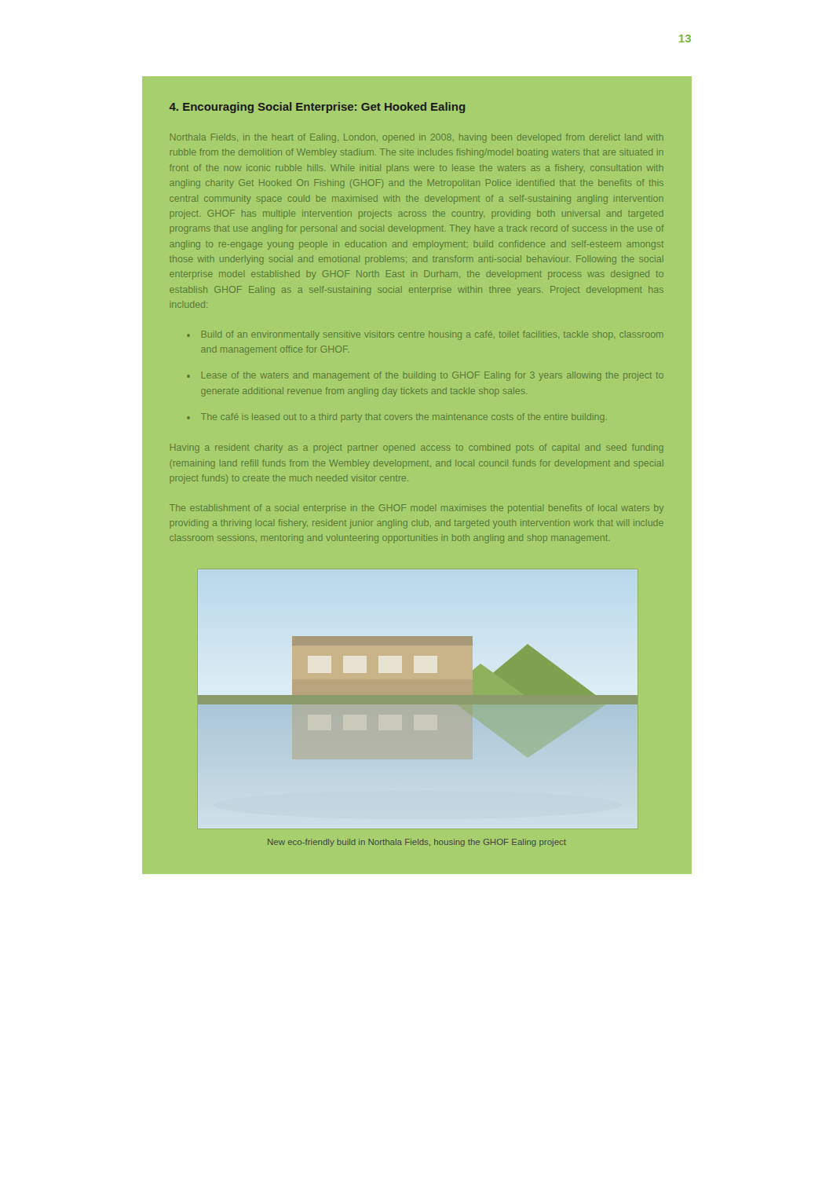13
4. Encouraging Social Enterprise: Get Hooked Ealing
Northala Fields, in the heart of Ealing, London, opened in 2008, having been developed from derelict land with rubble from the demolition of Wembley stadium. The site includes fishing/model boating waters that are situated in front of the now iconic rubble hills. While initial plans were to lease the waters as a fishery, consultation with angling charity Get Hooked On Fishing (GHOF) and the Metropolitan Police identified that the benefits of this central community space could be maximised with the development of a self-sustaining angling intervention project. GHOF has multiple intervention projects across the country, providing both universal and targeted programs that use angling for personal and social development. They have a track record of success in the use of angling to re-engage young people in education and employment; build confidence and self-esteem amongst those with underlying social and emotional problems; and transform anti-social behaviour. Following the social enterprise model established by GHOF North East in Durham, the development process was designed to establish GHOF Ealing as a self-sustaining social enterprise within three years. Project development has included:
Build of an environmentally sensitive visitors centre housing a café, toilet facilities, tackle shop, classroom and management office for GHOF.
Lease of the waters and management of the building to GHOF Ealing for 3 years allowing the project to generate additional revenue from angling day tickets and tackle shop sales.
The café is leased out to a third party that covers the maintenance costs of the entire building.
Having a resident charity as a project partner opened access to combined pots of capital and seed funding (remaining land refill funds from the Wembley development, and local council funds for development and special project funds) to create the much needed visitor centre.
The establishment of a social enterprise in the GHOF model maximises the potential benefits of local waters by providing a thriving local fishery, resident junior angling club, and targeted youth intervention work that will include classroom sessions, mentoring and volunteering opportunities in both angling and shop management.
New eco-friendly build in Northala Fields, housing the GHOF Ealing project